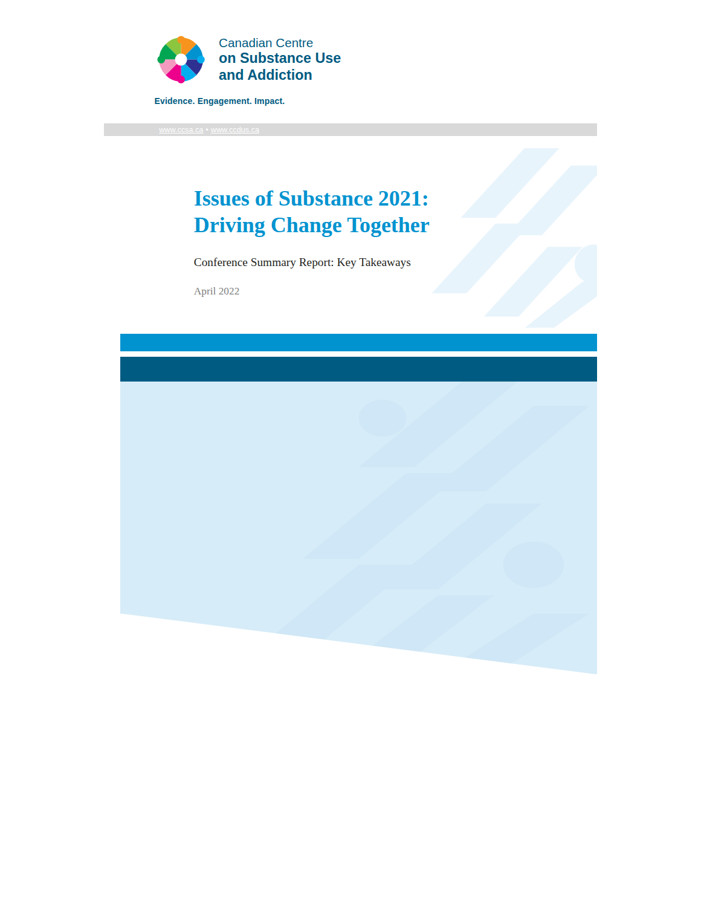Canadian Centre
on Substance Use
and Addiction
Evidence. Engagement. Impact.
www.ccsa.ca•www.ccdus.ca
Issues of Substance 2021:
Driving Change Together
Conference Summary Report: Key Takeaways
April 2022